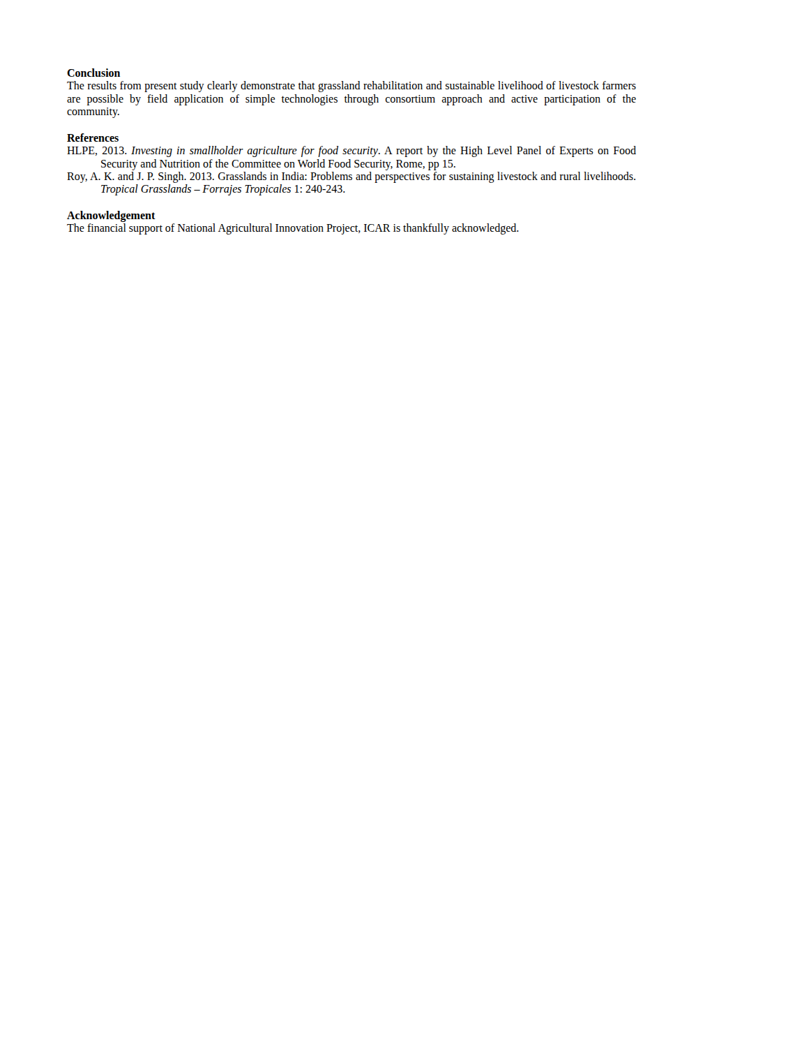Conclusion
The results from present study clearly demonstrate that grassland rehabilitation and sustainable livelihood of livestock farmers are possible by field application of simple technologies through consortium approach and active participation of the community.
References
HLPE, 2013. Investing in smallholder agriculture for food security. A report by the High Level Panel of Experts on Food Security and Nutrition of the Committee on World Food Security, Rome, pp 15.
Roy, A. K. and J. P. Singh. 2013. Grasslands in India: Problems and perspectives for sustaining livestock and rural livelihoods. Tropical Grasslands – Forrajes Tropicales 1: 240-243.
Acknowledgement
The financial support of National Agricultural Innovation Project, ICAR is thankfully acknowledged.